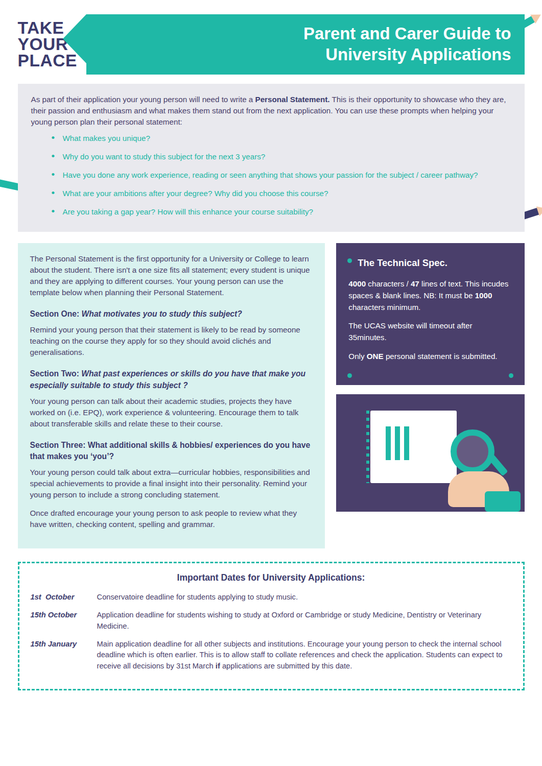Take Your Place
Parent and Carer Guide to
University Applications
As part of their application your young person will need to write a Personal Statement. This is their opportunity to showcase who they are, their passion and enthusiasm and what makes them stand out from the next application. You can use these prompts when helping your young person plan their personal statement:
What makes you unique?
Why do you want to study this subject for the next 3 years?
Have you done any work experience, reading or seen anything that shows your passion for the subject / career pathway?
What are your ambitions after your degree? Why did you choose this course?
Are you taking a gap year? How will this enhance your course suitability?
The Personal Statement is the first opportunity for a University or College to learn about the student. There isn't a one size fits all statement; every student is unique and they are applying to different courses. Your young person can use the template below when planning their Personal Statement.
Section One: What motivates you to study this subject?
Remind your young person that their statement is likely to be read by someone teaching on the course they apply for so they should avoid clichés and generalisations.
Section Two: What past experiences or skills do you have that make you especially suitable to study this subject ?
Your young person can talk about their academic studies, projects they have worked on (i.e. EPQ), work experience & volunteering. Encourage them to talk about transferable skills and relate these to their course.
Section Three: What additional skills & hobbies/ experiences do you have that makes you ‘you’?
Your young person could talk about extra—curricular hobbies, responsibilities and special achievements to provide a final insight into their personality. Remind your young person to include a strong concluding statement.
Once drafted encourage your young person to ask people to review what they have written, checking content, spelling and grammar.
The Technical Spec.
4000 characters / 47 lines of text. This incudes spaces & blank lines. NB: It must be 1000 characters minimum.
The UCAS website will timeout after 35minutes.
Only ONE personal statement is submitted.
Important Dates for University Applications:
| 1st October | Conservatoire deadline for students applying to study music. |
| 15th October | Application deadline for students wishing to study at Oxford or Cambridge or study Medicine, Dentistry or Veterinary Medicine. |
| 15th January | Main application deadline for all other subjects and institutions. Encourage your young person to check the internal school deadline which is often earlier. This is to allow staff to collate references and check the application. Students can expect to receive all decisions by 31st March if applications are submitted by this date. |